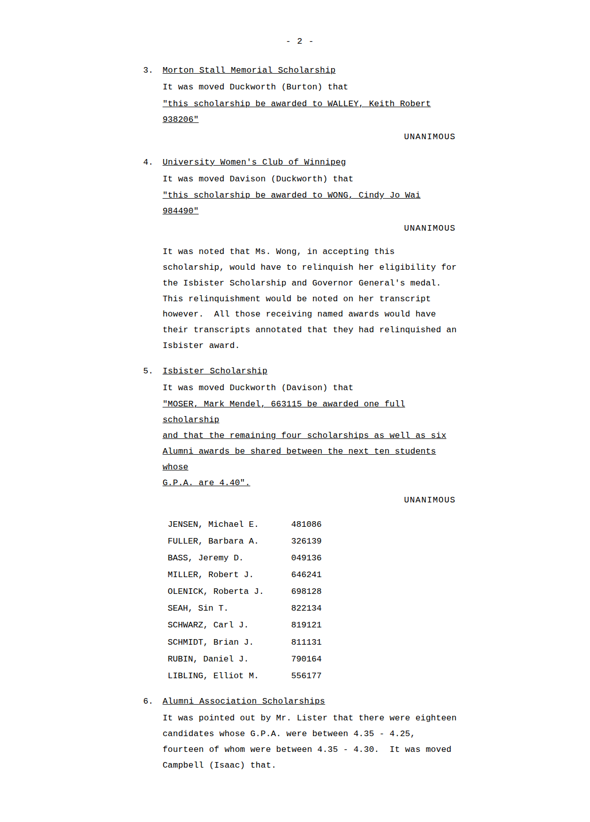- 2 -
3.
Morton Stall Memorial Scholarship
It was moved Duckworth (Burton) that
"this scholarship be awarded to WALLEY, Keith Robert 938206"
UNANIMOUS
4.
University Women's Club of Winnipeg
It was moved Davison (Duckworth) that
"this scholarship be awarded to WONG, Cindy Jo Wai 984490"
UNANIMOUS
It was noted that Ms. Wong, in accepting this scholarship, would have to relinquish her eligibility for the Isbister Scholarship and Governor General's medal. This relinquishment would be noted on her transcript however. All those receiving named awards would have their transcripts annotated that they had relinquished an Isbister award.
5.
Isbister Scholarship
It was moved Duckworth (Davison) that
"MOSER, Mark Mendel, 663115 be awarded one full scholarship and that the remaining four scholarships as well as six Alumni awards be shared between the next ten students whose G.P.A. are 4.40".
UNANIMOUS
| JENSEN, Michael E. | 481086 |
| FULLER, Barbara A. | 326139 |
| BASS, Jeremy D. | 049136 |
| MILLER, Robert J. | 646241 |
| OLENICK, Roberta J. | 698128 |
| SEAH, Sin T. | 822134 |
| SCHWARZ, Carl J. | 819121 |
| SCHMIDT, Brian J. | 811131 |
| RUBIN, Daniel J. | 790164 |
| LIBLING, Elliot M. | 556177 |
6.
Alumni Association Scholarships
It was pointed out by Mr. Lister that there were eighteen candidates whose G.P.A. were between 4.35 - 4.25, fourteen of whom were between 4.35 - 4.30. It was moved Campbell (Isaac) that.